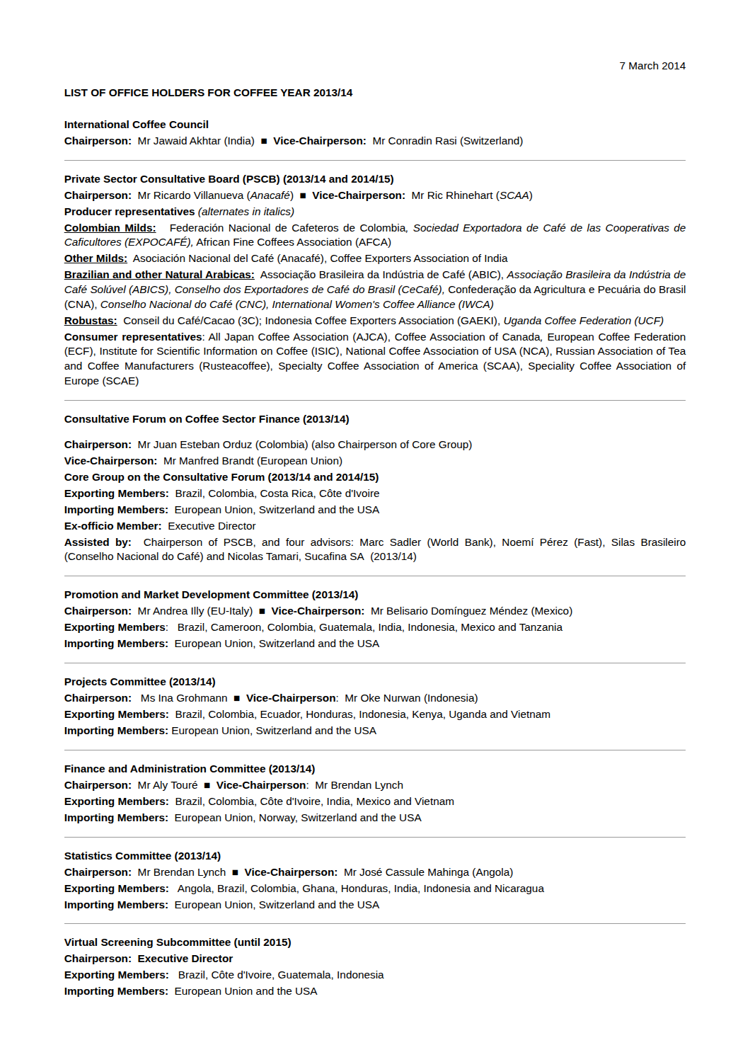7 March 2014
LIST OF OFFICE HOLDERS FOR COFFEE YEAR 2013/14
International Coffee Council
Chairperson: Mr Jawaid Akhtar (India) ■ Vice-Chairperson: Mr Conradin Rasi (Switzerland)
Private Sector Consultative Board (PSCB) (2013/14 and 2014/15)
Chairperson: Mr Ricardo Villanueva (Anacafé) ■ Vice-Chairperson: Mr Ric Rhinehart (SCAA)
Producer representatives (alternates in italics)
Colombian Milds: Federación Nacional de Cafeteros de Colombia, Sociedad Exportadora de Café de las Cooperativas de Caficultores (EXPOCAFÉ), African Fine Coffees Association (AFCA)
Other Milds: Asociación Nacional del Café (Anacafé), Coffee Exporters Association of India
Brazilian and other Natural Arabicas: Associação Brasileira da Indústria de Café (ABIC), Associação Brasileira da Indústria de Café Solúvel (ABICS), Conselho dos Exportadores de Café do Brasil (CeCafé), Confederação da Agricultura e Pecuária do Brasil (CNA), Conselho Nacional do Café (CNC), International Women's Coffee Alliance (IWCA)
Robustas: Conseil du Café/Cacao (3C); Indonesia Coffee Exporters Association (GAEKI), Uganda Coffee Federation (UCF)
Consumer representatives: All Japan Coffee Association (AJCA), Coffee Association of Canada, European Coffee Federation (ECF), Institute for Scientific Information on Coffee (ISIC), National Coffee Association of USA (NCA), Russian Association of Tea and Coffee Manufacturers (Rusteacoffee), Specialty Coffee Association of America (SCAA), Speciality Coffee Association of Europe (SCAE)
Consultative Forum on Coffee Sector Finance (2013/14)
Chairperson: Mr Juan Esteban Orduz (Colombia) (also Chairperson of Core Group)
Vice-Chairperson: Mr Manfred Brandt (European Union)
Core Group on the Consultative Forum (2013/14 and 2014/15)
Exporting Members: Brazil, Colombia, Costa Rica, Côte d'Ivoire
Importing Members: European Union, Switzerland and the USA
Ex-officio Member: Executive Director
Assisted by: Chairperson of PSCB, and four advisors: Marc Sadler (World Bank), Noemí Pérez (Fast), Silas Brasileiro (Conselho Nacional do Café) and Nicolas Tamari, Sucafina SA (2013/14)
Promotion and Market Development Committee (2013/14)
Chairperson: Mr Andrea Illy (EU-Italy) ■ Vice-Chairperson: Mr Belisario Domínguez Méndez (Mexico)
Exporting Members: Brazil, Cameroon, Colombia, Guatemala, India, Indonesia, Mexico and Tanzania
Importing Members: European Union, Switzerland and the USA
Projects Committee (2013/14)
Chairperson: Ms Ina Grohmann ■ Vice-Chairperson: Mr Oke Nurwan (Indonesia)
Exporting Members: Brazil, Colombia, Ecuador, Honduras, Indonesia, Kenya, Uganda and Vietnam
Importing Members: European Union, Switzerland and the USA
Finance and Administration Committee (2013/14)
Chairperson: Mr Aly Touré ■ Vice-Chairperson: Mr Brendan Lynch
Exporting Members: Brazil, Colombia, Côte d'Ivoire, India, Mexico and Vietnam
Importing Members: European Union, Norway, Switzerland and the USA
Statistics Committee (2013/14)
Chairperson: Mr Brendan Lynch ■ Vice-Chairperson: Mr José Cassule Mahinga (Angola)
Exporting Members: Angola, Brazil, Colombia, Ghana, Honduras, India, Indonesia and Nicaragua
Importing Members: European Union, Switzerland and the USA
Virtual Screening Subcommittee (until 2015)
Chairperson: Executive Director
Exporting Members: Brazil, Côte d'Ivoire, Guatemala, Indonesia
Importing Members: European Union and the USA